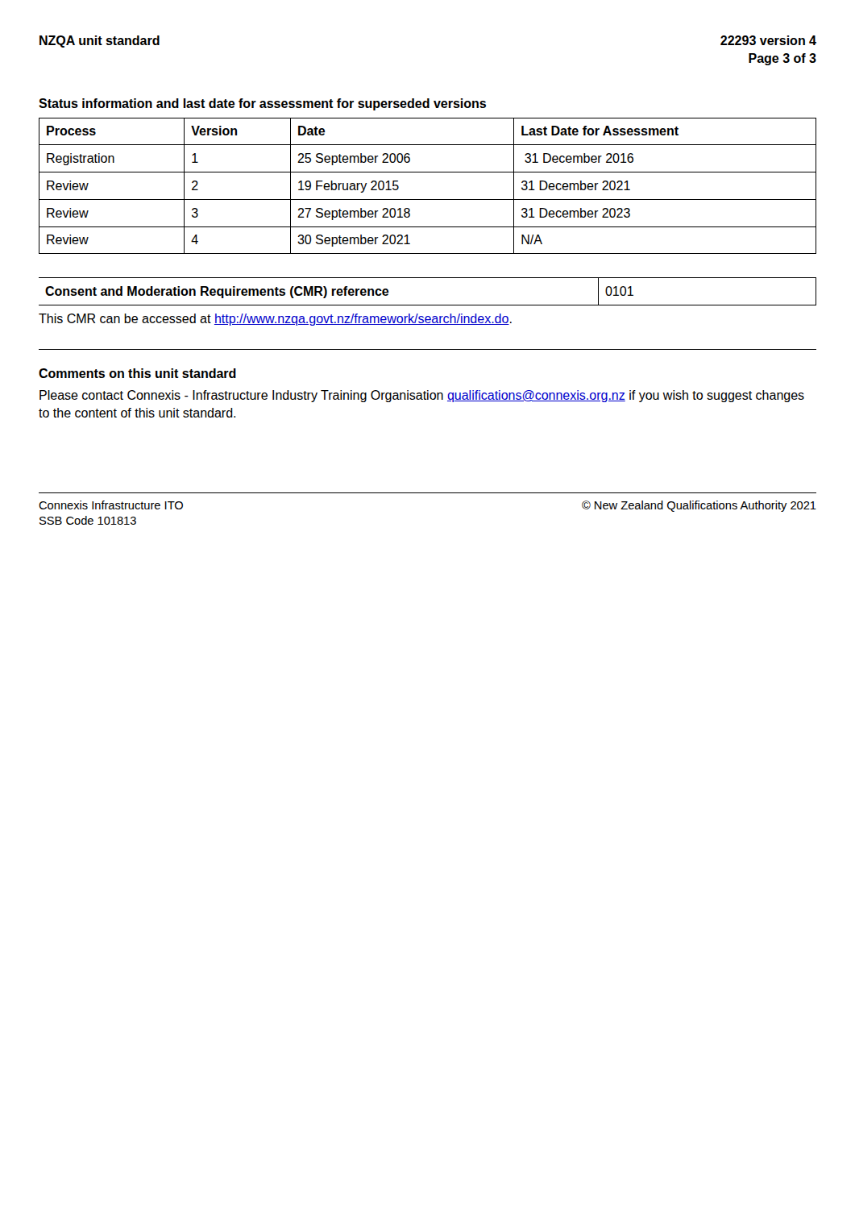NZQA unit standard
22293 version 4
Page 3 of 3
Status information and last date for assessment for superseded versions
| Process | Version | Date | Last Date for Assessment |
| --- | --- | --- | --- |
| Registration | 1 | 25 September 2006 | 31 December 2016 |
| Review | 2 | 19 February 2015 | 31 December 2021 |
| Review | 3 | 27 September 2018 | 31 December 2023 |
| Review | 4 | 30 September 2021 | N/A |
| Consent and Moderation Requirements (CMR) reference | 0101 |
This CMR can be accessed at http://www.nzqa.govt.nz/framework/search/index.do.
Comments on this unit standard
Please contact Connexis - Infrastructure Industry Training Organisation qualifications@connexis.org.nz if you wish to suggest changes to the content of this unit standard.
Connexis Infrastructure ITO
SSB Code 101813
© New Zealand Qualifications Authority 2021